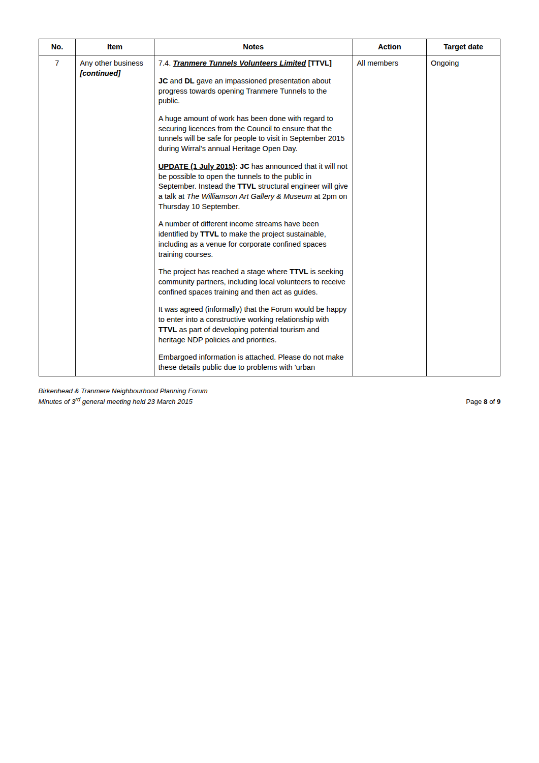| No. | Item | Notes | Action | Target date |
| --- | --- | --- | --- | --- |
| 7 | Any other business [continued] | 7.4. Tranmere Tunnels Volunteers Limited [TTVL] JC and DL gave an impassioned presentation about progress towards opening Tranmere Tunnels to the public. A huge amount of work has been done with regard to securing licences from the Council to ensure that the tunnels will be safe for people to visit in September 2015 during Wirral's annual Heritage Open Day. UPDATE (1 July 2015) : JC has announced that it will not be possible to open the tunnels to the public in September. Instead the TTVL structural engineer will give a talk at The Williamson Art Gallery & Museum at 2pm on Thursday 10 September. A number of different income streams have been identified by TTVL to make the project sustainable, including as a venue for corporate confined spaces training courses. The project has reached a stage where TTVL is seeking community partners, including local volunteers to receive confined spaces training and then act as guides. It was agreed (informally) that the Forum would be happy to enter into a constructive working relationship with TTVL as part of developing potential tourism and heritage NDP policies and priorities. Embargoed information is attached. Please do not make these details public due to problems with 'urban | All members | Ongoing |
Birkenhead & Tranmere Neighbourhood Planning Forum
Minutes of 3rd general meeting held 23 March 2015
Page 8 of 9